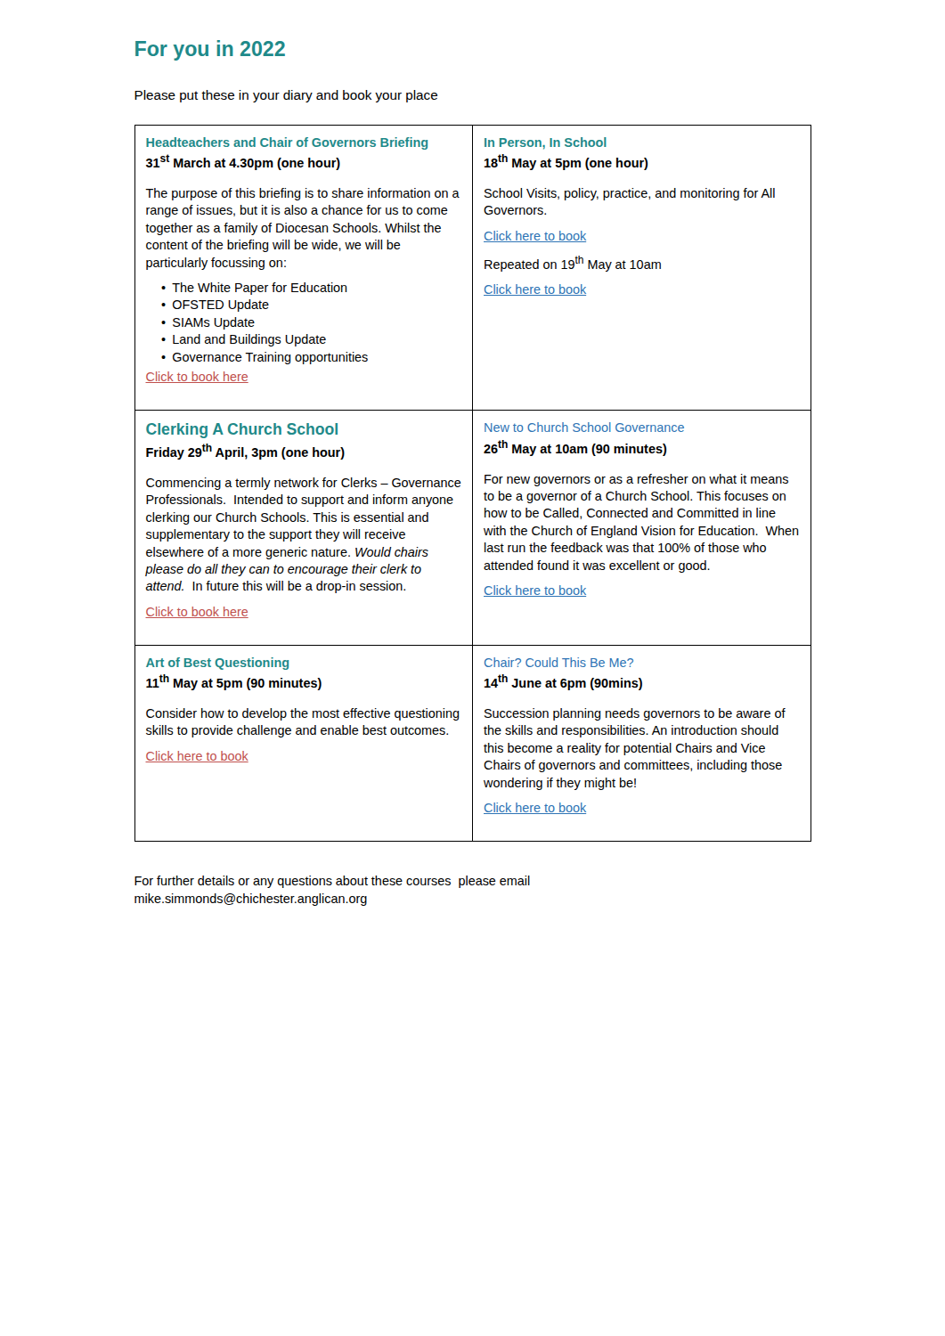For you in 2022
Please put these in your diary and book your place
| Headteachers and Chair of Governors Briefing 31 st March at 4.30pm (one hour) The purpose of this briefing is to share information on a range of issues, but it is also a chance for us to come together as a family of Diocesan Schools. Whilst the content of the briefing will be wide, we will be particularly focussing on: The White Paper for Education OFSTED Update SIAMs Update Land and Buildings Update Governance Training opportunities Click to book here | In Person, In School 18 th May at 5pm (one hour) School Visits, policy, practice, and monitoring for All Governors. Click here to book Repeated on 19 th May at 10am Click here to book |
| Clerking A Church School Friday 29 th April, 3pm (one hour) Commencing a termly network for Clerks – Governance Professionals. Intended to support and inform anyone clerking our Church Schools. This is essential and supplementary to the support they will receive elsewhere of a more generic nature. Would chairs please do all they can to encourage their clerk to attend. In future this will be a drop-in session. Click to book here | New to Church School Governance 26 th May at 10am (90 minutes) For new governors or as a refresher on what it means to be a governor of a Church School. This focuses on how to be Called, Connected and Committed in line with the Church of England Vision for Education. When last run the feedback was that 100% of those who attended found it was excellent or good. Click here to book |
| Art of Best Questioning 11 th May at 5pm (90 minutes) Consider how to develop the most effective questioning skills to provide challenge and enable best outcomes. Click here to book | Chair? Could This Be Me? 14 th June at 6pm (90mins) Succession planning needs governors to be aware of the skills and responsibilities. An introduction should this become a reality for potential Chairs and Vice Chairs of governors and committees, including those wondering if they might be! Click here to book |
For further details or any questions about these courses please email
mike.simmonds@chichester.anglican.org